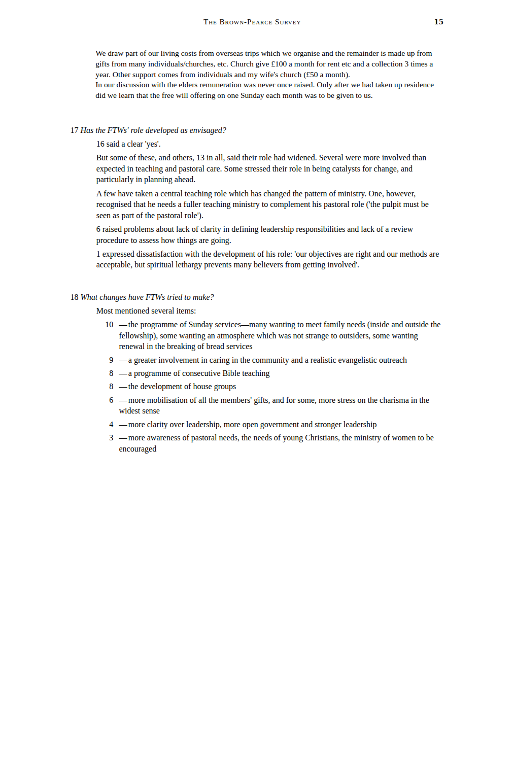The Brown-Pearce Survey 15
We draw part of our living costs from overseas trips which we organise and the remainder is made up from gifts from many individuals/churches, etc. Church give £100 a month for rent etc and a collection 3 times a year. Other support comes from individuals and my wife's church (£50 a month).
In our discussion with the elders remuneration was never once raised. Only after we had taken up residence did we learn that the free will offering on one Sunday each month was to be given to us.
17 Has the FTWs' role developed as envisaged?
16 said a clear 'yes'.
But some of these, and others, 13 in all, said their role had widened. Several were more involved than expected in teaching and pastoral care. Some stressed their role in being catalysts for change, and particularly in planning ahead.
A few have taken a central teaching role which has changed the pattern of ministry. One, however, recognised that he needs a fuller teaching ministry to complement his pastoral role ('the pulpit must be seen as part of the pastoral role').
6 raised problems about lack of clarity in defining leadership responsibilities and lack of a review procedure to assess how things are going.
1 expressed dissatisfaction with the development of his role: 'our objectives are right and our methods are acceptable, but spiritual lethargy prevents many believers from getting involved'.
18 What changes have FTWs tried to make?
Most mentioned several items:
10 the programme of Sunday services—many wanting to meet family needs (inside and outside the fellowship), some wanting an atmosphere which was not strange to outsiders, some wanting renewal in the breaking of bread services
9 a greater involvement in caring in the community and a realistic evangelistic outreach
8 a programme of consecutive Bible teaching
8 the development of house groups
6 more mobilisation of all the members' gifts, and for some, more stress on the charisma in the widest sense
4 more clarity over leadership, more open government and stronger leadership
3 more awareness of pastoral needs, the needs of young Christians, the ministry of women to be encouraged